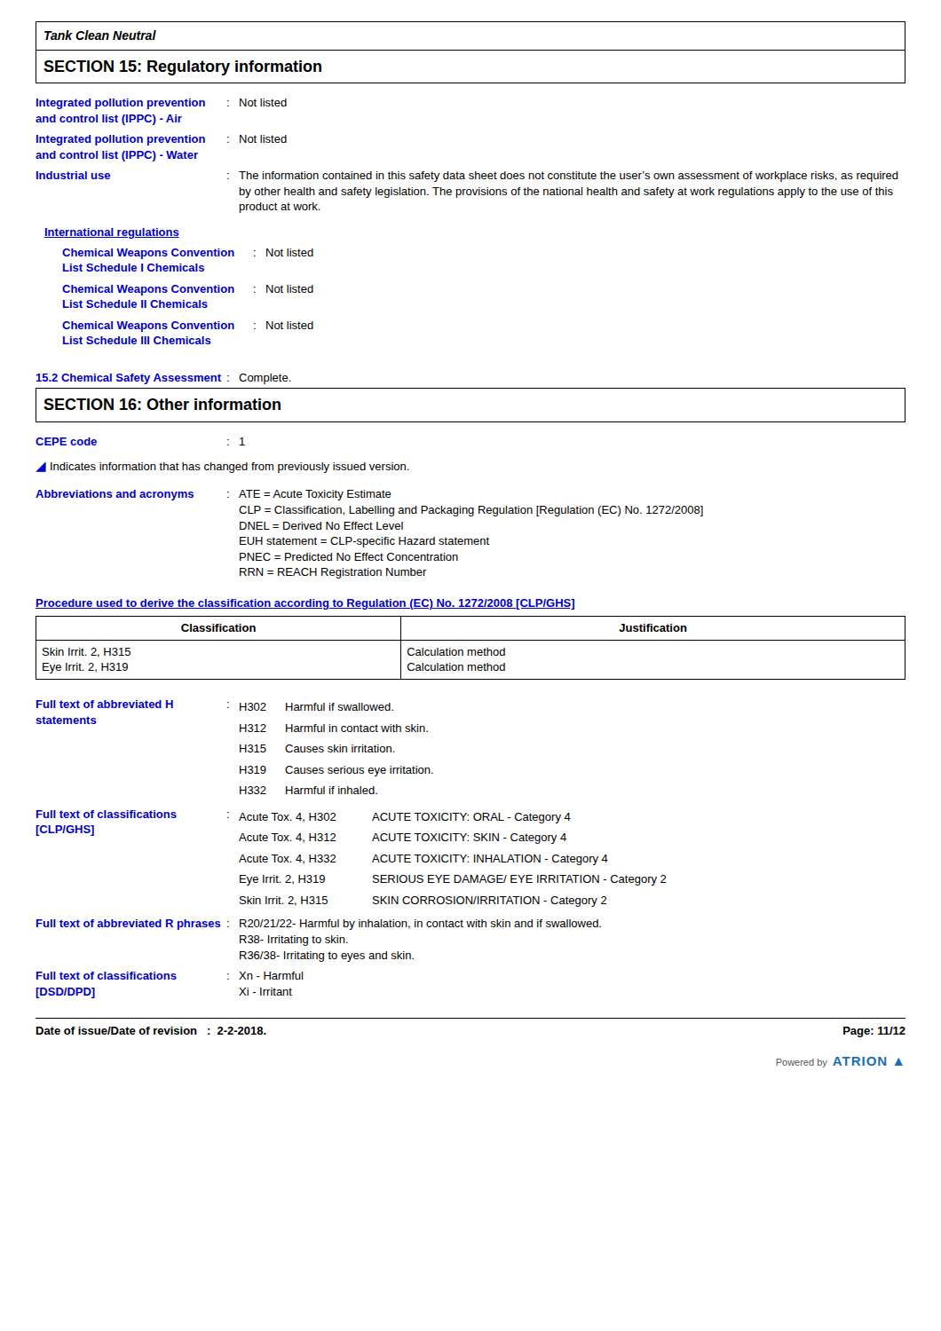Tank Clean Neutral
SECTION 15: Regulatory information
| Integrated pollution prevention and control list (IPPC) - Air | : | Not listed |
| Integrated pollution prevention and control list (IPPC) - Water | : | Not listed |
| Industrial use | : | The information contained in this safety data sheet does not constitute the user’s own assessment of workplace risks, as required by other health and safety legislation. The provisions of the national health and safety at work regulations apply to the use of this product at work. |
International regulations
| Chemical Weapons Convention List Schedule I Chemicals | : | Not listed |
| Chemical Weapons Convention List Schedule II Chemicals | : | Not listed |
| Chemical Weapons Convention List Schedule III Chemicals | : | Not listed |
| 15.2 Chemical Safety Assessment | : | Complete. |
SECTION 16: Other information
| CEPE code | : | 1 |
◢Indicates information that has changed from previously issued version.
| Abbreviations and acronyms | : | ATE = Acute Toxicity Estimate CLP = Classification, Labelling and Packaging Regulation [Regulation (EC) No. 1272/2008] DNEL = Derived No Effect Level EUH statement = CLP-specific Hazard statement PNEC = Predicted No Effect Concentration RRN = REACH Registration Number |
Procedure used to derive the classification according to Regulation (EC) No. 1272/2008 [CLP/GHS]
| Classification | Justification |
| --- | --- |
| Skin Irrit. 2, H315 Eye Irrit. 2, H319 | Calculation method Calculation method |
| Full text of abbreviated H statements | : | / H302 / Harmful if swallowed. / / H312 / Harmful in contact with skin. / / H315 / Causes skin irritation. / / H319 / Causes serious eye irritation. / / H332 / Harmful if inhaled. / |
| Full text of classifications [CLP/GHS] | : | / Acute Tox. 4, H302 / ACUTE TOXICITY: ORAL - Category 4 / / Acute Tox. 4, H312 / ACUTE TOXICITY: SKIN - Category 4 / / Acute Tox. 4, H332 / ACUTE TOXICITY: INHALATION - Category 4 / / Eye Irrit. 2, H319 / SERIOUS EYE DAMAGE/ EYE IRRITATION - Category 2 / / Skin Irrit. 2, H315 / SKIN CORROSION/IRRITATION - Category 2 / |
| Full text of abbreviated R phrases | : | R20/21/22- Harmful by inhalation, in contact with skin and if swallowed. R38- Irritating to skin. R36/38- Irritating to eyes and skin. |
| Full text of classifications [DSD/DPD] | : | Xn - Harmful Xi - Irritant |
Date of issue/Date of revision : 2-2-2018. Page: 11/12
Powered byATRION▲